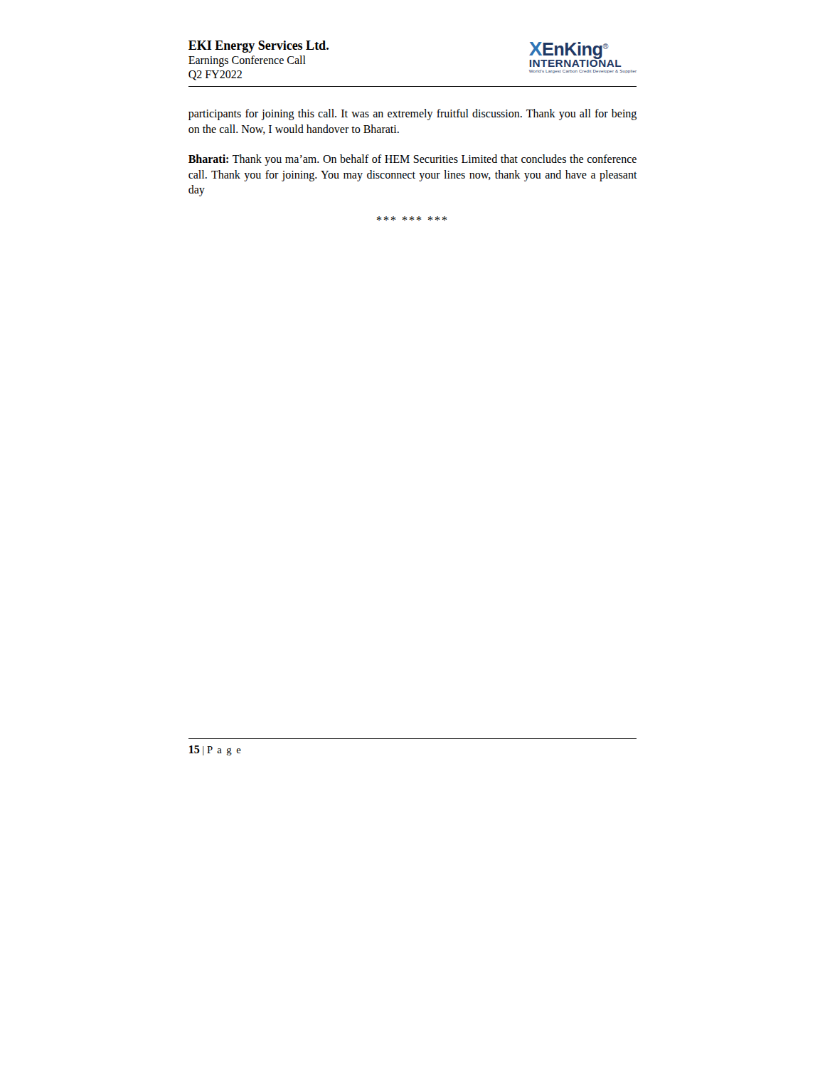EKI Energy Services Ltd.
Earnings Conference Call
Q2 FY2022
XEnKing®
INTERNATIONAL
World's Largest Carbon Credit Developer & Supplier
participants for joining this call. It was an extremely fruitful discussion. Thank you all for being on the call. Now, I would handover to Bharati.
Bharati: Thank you ma’am. On behalf of HEM Securities Limited that concludes the conference call. Thank you for joining. You may disconnect your lines now, thank you and have a pleasant day
*** *** ***
15 | P a g e